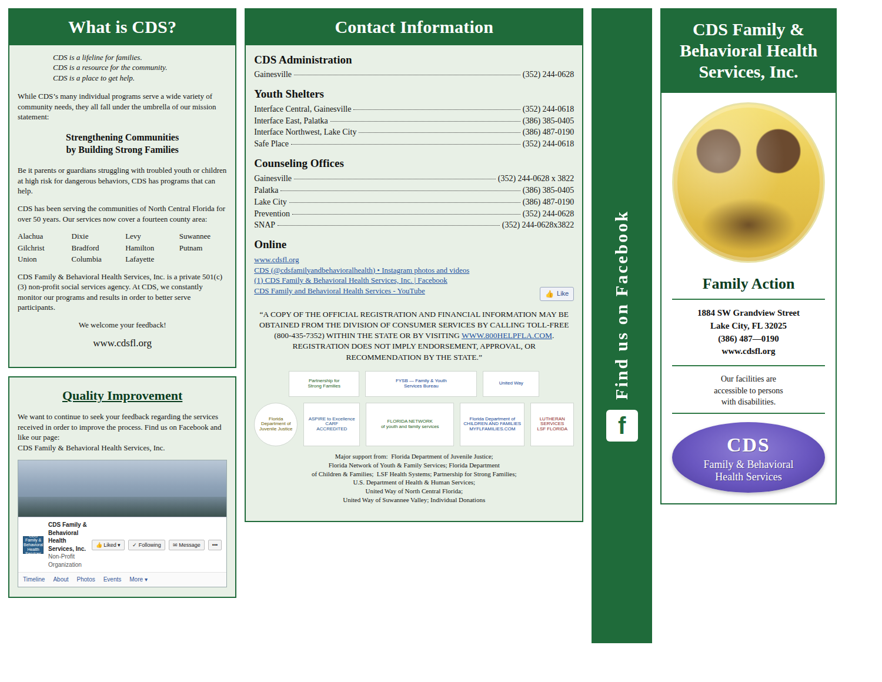What is CDS?
CDS is a lifeline for families. CDS is a resource for the community. CDS is a place to get help.
While CDS’s many individual programs serve a wide variety of community needs, they all fall under the umbrella of our mission statement:
Strengthening Communities
by Building Strong Families
Be it parents or guardians struggling with troubled youth or children at high risk for dangerous behaviors, CDS has programs that can help.
CDS has been serving the communities of North Central Florida for over 50 years. Our services now cover a fourteen county area:
Alachua Dixie Levy Suwannee Gilchrist Bradford Hamilton Putnam Union Columbia Lafayette
CDS Family & Behavioral Health Services, Inc. is a private 501(c)(3) non-profit social services agency. At CDS, we constantly monitor our programs and results in order to better serve participants.
We welcome your feedback!
www.cdsfl.org
Quality Improvement
We want to continue to seek your feedback regarding the services received in order to improve the process. Find us on Facebook and like our page:
CDS Family & Behavioral Health Services, Inc.
CDS
Family & Behavioral
Health Services
CDS Family & Behavioral
Health Services, Inc.
Non-Profit Organization
👍 Liked ▾ ✓ Following ✉ Message •••
Timeline About Photos Events More ▾
Contact Information
CDS Administration
Gainesville (352) 244-0628
Youth Shelters
Interface Central, Gainesville (352) 244-0618
Interface East, Palatka (386) 385-0405
Interface Northwest, Lake City (386) 487-0190
Safe Place (352) 244-0618
Counseling Offices
Gainesville (352) 244-0628 x 3822
Palatka (386) 385-0405
Lake City (386) 487-0190
Prevention (352) 244-0628
SNAP (352) 244-0628x3822
Online
www.cdsfl.org
CDS (@cdsfamilyandbehavioralhealth) • Instagram photos and videos
(1) CDS Family & Behavioral Health Services, Inc. | Facebook
CDS Family and Behavioral Health Services - YouTube
👍Like
“A COPY OF THE OFFICIAL REGISTRATION AND FINANCIAL INFORMATION MAY BE OBTAINED FROM THE DIVISION OF CONSUMER SERVICES BY CALLING TOLL-FREE (800-435-7352) WITHIN THE STATE OR BY VISITING WWW.800HELPFLA.COM. REGISTRATION DOES NOT IMPLY ENDORSEMENT, APPROVAL, OR RECOMMENDATION BY THE STATE.”
Partnership for
Strong Families
FYSB — Family & Youth
Services Bureau
United Way
Florida
Department of
Juvenile Justice
ASPIRE to Excellence
CARF
ACCREDITED
FLORIDA NETWORK
of youth and family services
Florida Department of
CHILDREN AND FAMILIES
MYFLFAMILIES.COM
LUTHERAN
SERVICES
LSF FLORIDA
Major support from: Florida Department of Juvenile Justice;
Florida Network of Youth & Family Services; Florida Department
of Children & Families; LSF Health Systems; Partnership for Strong Families;
U.S. Department of Health & Human Services;
United Way of North Central Florida;
United Way of Suwannee Valley; Individual Donations
Find us on Facebook
f
CDS Family &
Behavioral Health
Services, Inc.
Family Action
1884 SW Grandview Street
Lake City, FL 32025
(386) 487—0190
www.cdsfl.org
Our facilities are
accessible to persons
with disabilities.
CDS
Family & Behavioral
Health Services